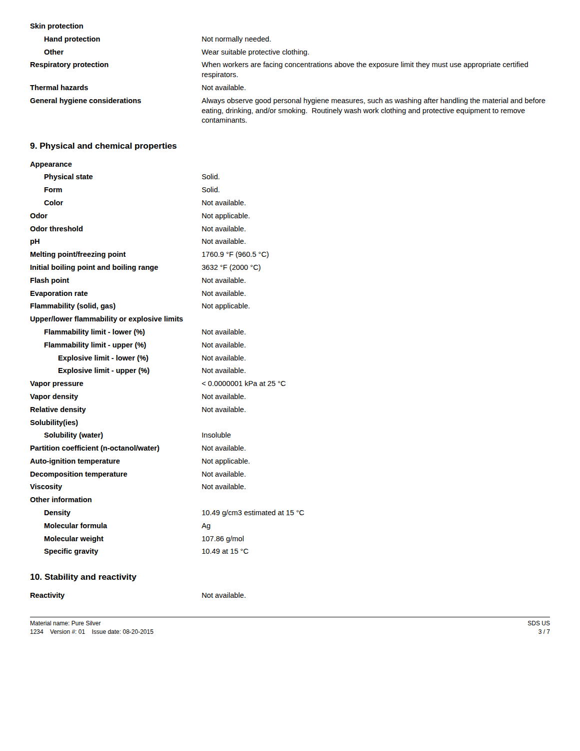| Skin protection | |
| Hand protection | Not normally needed. |
| Other | Wear suitable protective clothing. |
| Respiratory protection | When workers are facing concentrations above the exposure limit they must use appropriate certified respirators. |
| Thermal hazards | Not available. |
| General hygiene considerations | Always observe good personal hygiene measures, such as washing after handling the material and before eating, drinking, and/or smoking. Routinely wash work clothing and protective equipment to remove contaminants. |
9. Physical and chemical properties
| Appearance | |
| Physical state | Solid. |
| Form | Solid. |
| Color | Not available. |
| Odor | Not applicable. |
| Odor threshold | Not available. |
| pH | Not available. |
| Melting point/freezing point | 1760.9 °F (960.5 °C) |
| Initial boiling point and boiling range | 3632 °F (2000 °C) |
| Flash point | Not available. |
| Evaporation rate | Not available. |
| Flammability (solid, gas) | Not applicable. |
| Upper/lower flammability or explosive limits | |
| Flammability limit - lower (%) | Not available. |
| Flammability limit - upper (%) | Not available. |
| Explosive limit - lower (%) | Not available. |
| Explosive limit - upper (%) | Not available. |
| Vapor pressure | < 0.0000001 kPa at 25 °C |
| Vapor density | Not available. |
| Relative density | Not available. |
| Solubility(ies) | |
| Solubility (water) | Insoluble |
| Partition coefficient (n-octanol/water) | Not available. |
| Auto-ignition temperature | Not applicable. |
| Decomposition temperature | Not available. |
| Viscosity | Not available. |
| Other information | |
| Density | 10.49 g/cm3 estimated at 15 °C |
| Molecular formula | Ag |
| Molecular weight | 107.86 g/mol |
| Specific gravity | 10.49 at 15 °C |
10. Stability and reactivity
| Reactivity | Not available. |
Material name: Pure Silver
1234 Version #: 01 Issue date: 08-20-2015
SDS US
3 / 7